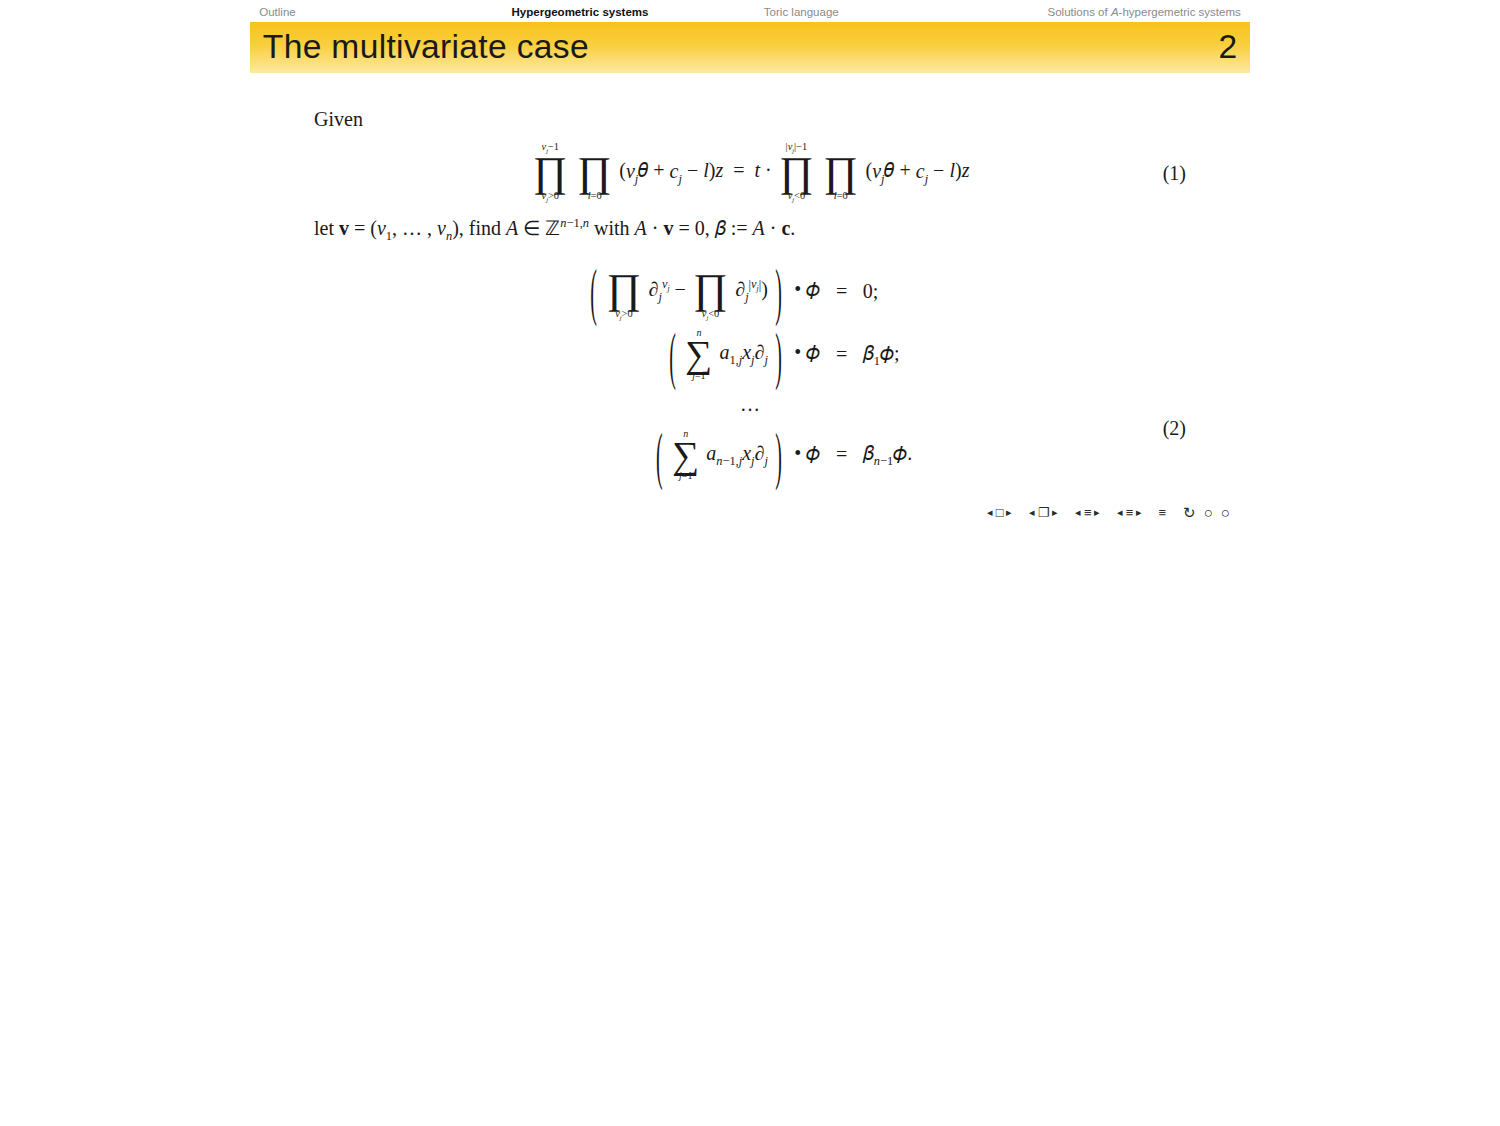Outline Hypergeometric systems Toric language Solutions of A-hypergemetric systems
The multivariate case
2
Given
vj−1 ∏ vj>0 ∏ l=0 (vj𝜃 + cj − l)z = t · |vj|−1 ∏ vj<0 ∏ l=0 (vj𝜃 + cj − l)z
(1)
let v = (v1, … , vn), find A ∈ ℤn−1,n with A · v = 0, 𝛽 := A · c.
| ( ∏ v j >0 ∂ j v j − ∏ v j <0 ∂ j / v j / ) ) • 𝜙 | = | 0; |
| ( n ∑ j =1 a 1, j x j ∂ j ) • 𝜙 | = | 𝛽 1 𝜙; |
| … |
| ( n ∑ j =1 a n −1, j x j ∂ j ) • 𝜙 | = | 𝛽 n −1 𝜙. |
(2)
◂□▸ ◂❐▸ ◂≡▸ ◂≡▸ ≡ ↻ ○ ○